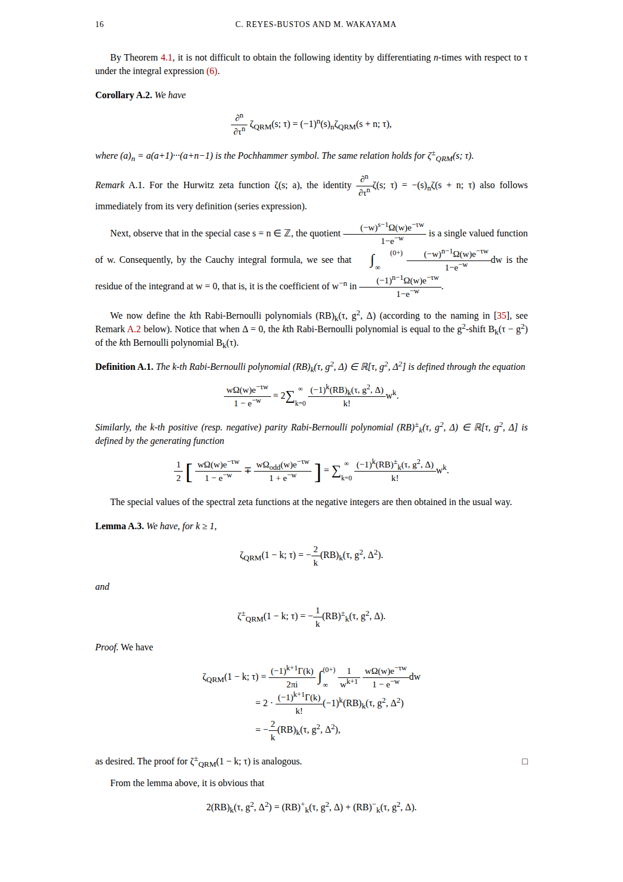16 C. Reyes-Bustos and M. Wakayama
By Theorem 4.1, it is not difficult to obtain the following identity by differentiating n-times with respect to τ under the integral expression (6).
Corollary A.2. We have
∂n∂τn ζQRM(s; τ) = (−1)n(s)nζQRM(s + n; τ),
where (a)n = a(a+1)···(a+n−1) is the Pochhammer symbol. The same relation holds for ζ±QRM(s; τ).
Remark A.1. For the Hurwitz zeta function ζ(s; a), the identity ∂n∂τnζ(s; τ) = −(s)nζ(s + n; τ) also follows immediately from its very definition (series expression).
Next, observe that in the special case s = n ∈ ℤ, the quotient (−w)s−1Ω(w)e−τw 1−e−w is a single valued function of w. Consequently, by the Cauchy integral formula, we see that ∫(0+)
∞ (−w)n−1Ω(w)e−τw 1−e−wdw is the residue of the integrand at w = 0, that is, it is the coefficient of w−n in (−1)n−1Ω(w)e−τw 1−e−w.
We now define the kth Rabi-Bernoulli polynomials (RB)k(τ, g2, Δ) (according to the naming in [35], see Remark A.2 below). Notice that when Δ = 0, the kth Rabi-Bernoulli polynomial is equal to the g2-shift Bk(τ − g2) of the kth Bernoulli polynomial Bk(τ).
Definition A.1. The k-th Rabi-Bernoulli polynomial (RB)k(τ, g2, Δ) ∈ ℝ[τ, g2, Δ2] is defined through the equation
wΩ(w)e−τw 1 − e−w = 2∑∞
k=0 (−1)k(RB)k(τ, g2, Δ) k!wk.
Similarly, the k-th positive (resp. negative) parity Rabi-Bernoulli polynomial (RB)±k(τ, g2, Δ) ∈ ℝ[τ, g2, Δ] is defined by the generating function
12 [ wΩ(w)e−τw 1 − e−w ∓ wΩodd(w)e−τw 1 + e−w ] = ∑∞
k=0 (−1)k(RB)±k(τ, g2, Δ) k!wk.
The special values of the spectral zeta functions at the negative integers are then obtained in the usual way.
Lemma A.3. We have, for k ≥ 1,
ζQRM(1 − k; τ) = −2 k(RB)k(τ, g2, Δ2).
and
ζ±QRM(1 − k; τ) = −1 k(RB)±k(τ, g2, Δ).
Proof. We have
ζQRM(1 − k; τ) = (−1)k+1Γ(k) 2πi ∫(0+)
∞ 1 wk+1 wΩ(w)e−τw 1 − e−wdw = 2 · (−1)k+1Γ(k) k!(−1)k(RB)k(τ, g2, Δ2) = −2 k(RB)k(τ, g2, Δ2),
as desired. The proof for ζ±QRM(1 − k; τ) is analogous. □
From the lemma above, it is obvious that
2(RB)k(τ, g2, Δ2) = (RB)+k(τ, g2, Δ) + (RB)−k(τ, g2, Δ).